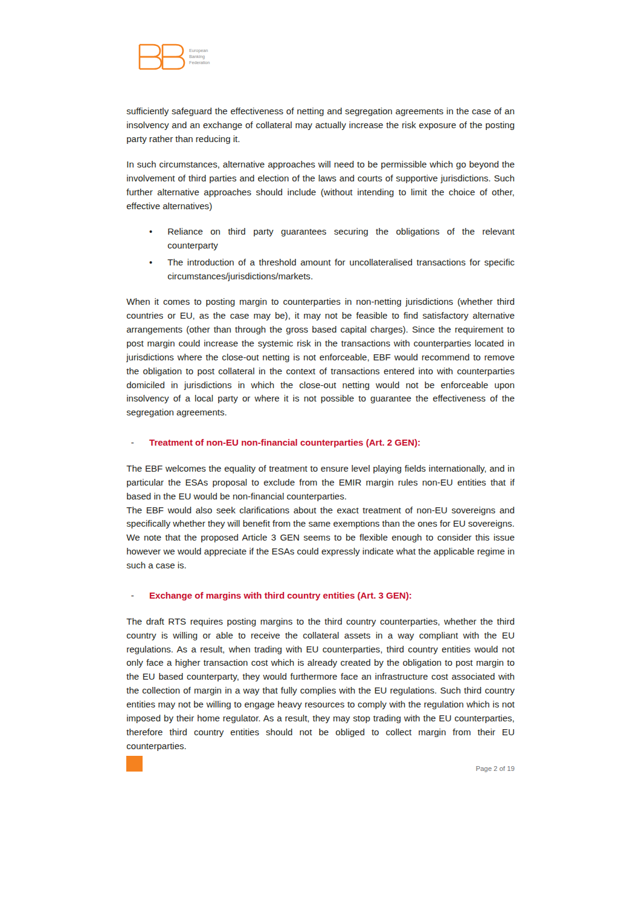European Banking Federation
sufficiently safeguard the effectiveness of netting and segregation agreements in the case of an insolvency and an exchange of collateral may actually increase the risk exposure of the posting party rather than reducing it.
In such circumstances, alternative approaches will need to be permissible which go beyond the involvement of third parties and election of the laws and courts of supportive jurisdictions. Such further alternative approaches should include (without intending to limit the choice of other, effective alternatives)
Reliance on third party guarantees securing the obligations of the relevant counterparty
The introduction of a threshold amount for uncollateralised transactions for specific circumstances/jurisdictions/markets.
When it comes to posting margin to counterparties in non-netting jurisdictions (whether third countries or EU, as the case may be), it may not be feasible to find satisfactory alternative arrangements (other than through the gross based capital charges). Since the requirement to post margin could increase the systemic risk in the transactions with counterparties located in jurisdictions where the close-out netting is not enforceable, EBF would recommend to remove the obligation to post collateral in the context of transactions entered into with counterparties domiciled in jurisdictions in which the close-out netting would not be enforceable upon insolvency of a local party or where it is not possible to guarantee the effectiveness of the segregation agreements.
Treatment of non-EU non-financial counterparties (Art. 2 GEN):
The EBF welcomes the equality of treatment to ensure level playing fields internationally, and in particular the ESAs proposal to exclude from the EMIR margin rules non-EU entities that if based in the EU would be non-financial counterparties.
The EBF would also seek clarifications about the exact treatment of non-EU sovereigns and specifically whether they will benefit from the same exemptions than the ones for EU sovereigns. We note that the proposed Article 3 GEN seems to be flexible enough to consider this issue however we would appreciate if the ESAs could expressly indicate what the applicable regime in such a case is.
Exchange of margins with third country entities (Art. 3 GEN):
The draft RTS requires posting margins to the third country counterparties, whether the third country is willing or able to receive the collateral assets in a way compliant with the EU regulations. As a result, when trading with EU counterparties, third country entities would not only face a higher transaction cost which is already created by the obligation to post margin to the EU based counterparty, they would furthermore face an infrastructure cost associated with the collection of margin in a way that fully complies with the EU regulations. Such third country entities may not be willing to engage heavy resources to comply with the regulation which is not imposed by their home regulator. As a result, they may stop trading with the EU counterparties, therefore third country entities should not be obliged to collect margin from their EU counterparties.
Page 2 of 19